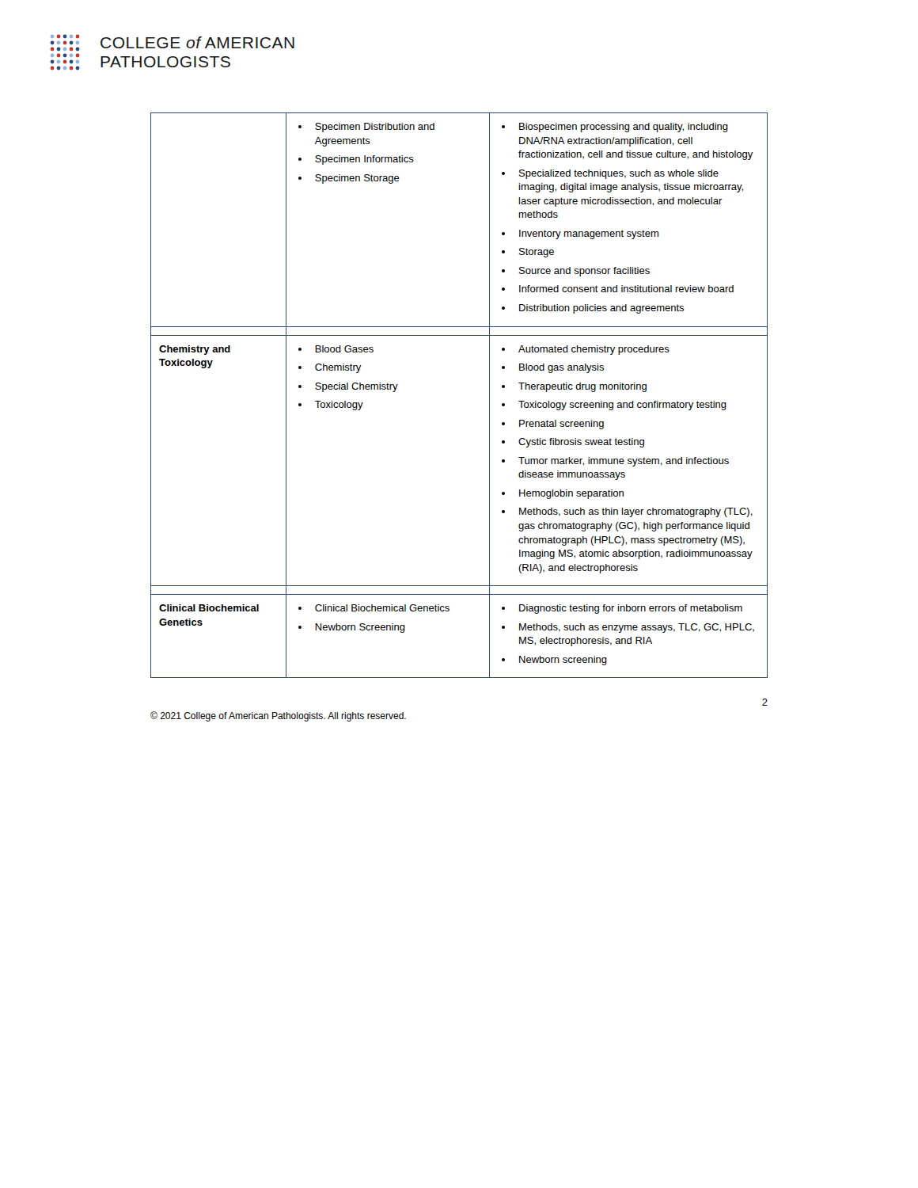COLLEGE of AMERICAN
PATHOLOGISTS
| | Specimen Distribution and Agreements Specimen Informatics Specimen Storage | Biospecimen processing and quality, including DNA/RNA extraction/amplification, cell fractionization, cell and tissue culture, and histology Specialized techniques, such as whole slide imaging, digital image analysis, tissue microarray, laser capture microdissection, and molecular methods Inventory management system Storage Source and sponsor facilities Informed consent and institutional review board Distribution policies and agreements |
| Chemistry and Toxicology | Blood Gases Chemistry Special Chemistry Toxicology | Automated chemistry procedures Blood gas analysis Therapeutic drug monitoring Toxicology screening and confirmatory testing Prenatal screening Cystic fibrosis sweat testing Tumor marker, immune system, and infectious disease immunoassays Hemoglobin separation Methods, such as thin layer chromatography (TLC), gas chromatography (GC), high performance liquid chromatograph (HPLC), mass spectrometry (MS), Imaging MS, atomic absorption, radioimmunoassay (RIA), and electrophoresis |
| Clinical Biochemical Genetics | Clinical Biochemical Genetics Newborn Screening | Diagnostic testing for inborn errors of metabolism Methods, such as enzyme assays, TLC, GC, HPLC, MS, electrophoresis, and RIA Newborn screening |
2 © 2021 College of American Pathologists. All rights reserved.